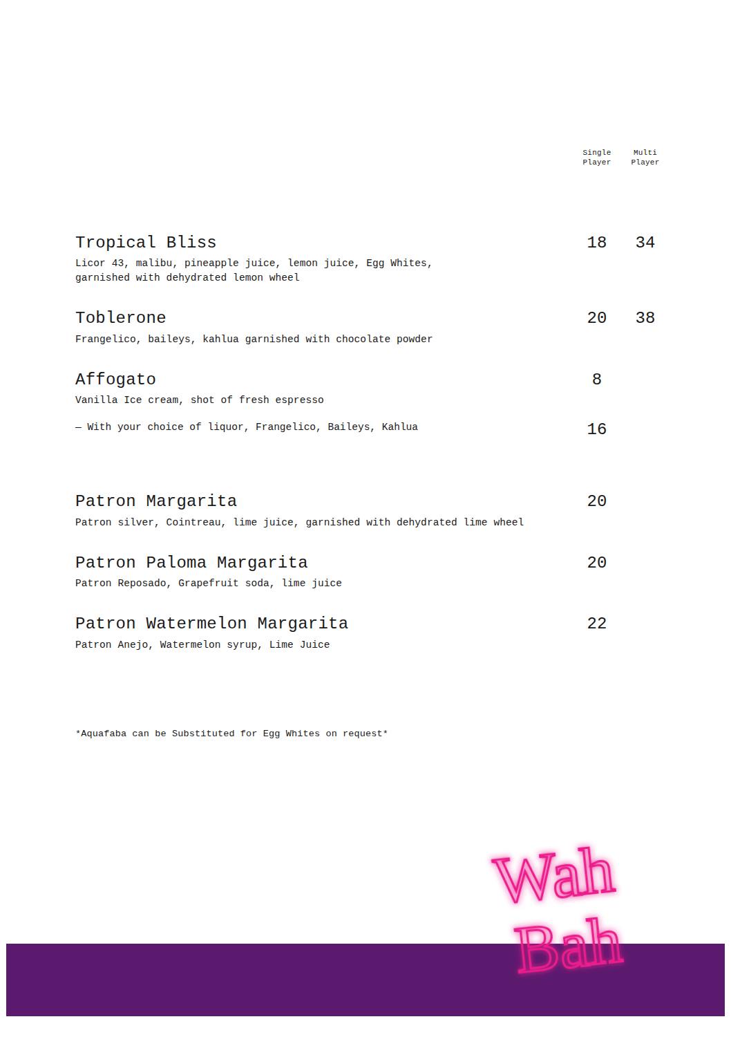Single
Player Multi
Player
Tropical Bliss
Licor 43, malibu, pineapple juice, lemon juice, Egg Whites,
garnished with dehydrated lemon wheel
1834
Toblerone
Frangelico, baileys, kahlua garnished with chocolate powder
2038
Affogato
Vanilla Ice cream, shot of fresh espresso
8
— With your choice of liquor, Frangelico, Baileys, Kahlua
16
Patron Margarita
Patron silver, Cointreau, lime juice, garnished with dehydrated lime wheel
20
Patron Paloma Margarita
Patron Reposado, Grapefruit soda, lime juice
20
Patron Watermelon Margarita
Patron Anejo, Watermelon syrup, Lime Juice
22
*Aquafaba can be Substituted for Egg Whites on request*
Wah Bah Wah Bah